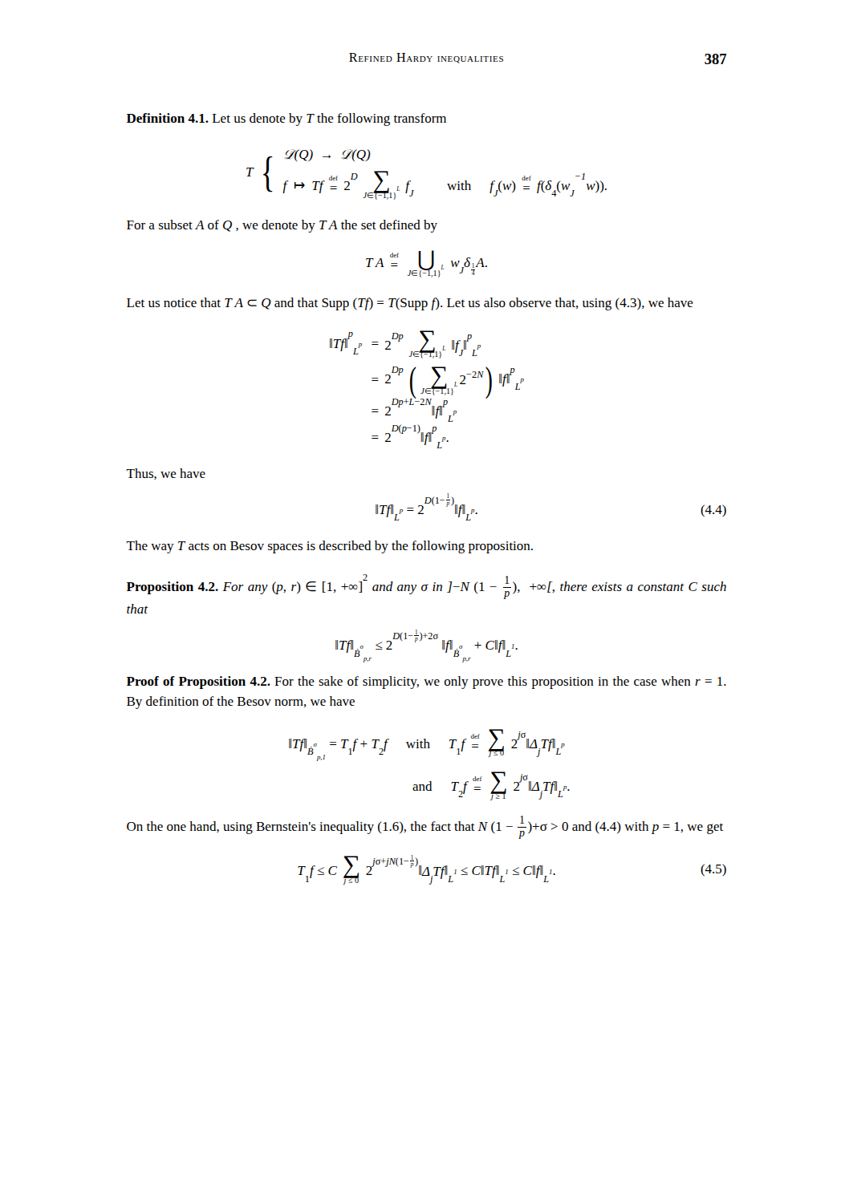Refined Hardy inequalities 387
Definition 4.1. Let us denote by T the following transform
T { 𝒟(Q) → 𝒟(Q) f ↦ Tf def= 2D ∑ J∈{−1,1}L fJ with fJ(w) def= f(δ4(wJ−1w)).
For a subset A of Q , we denote by T A the set defined by
T A def= ⋃ J∈{−1,1}L wJ δ14A.
Let us notice that T A ⊂ Q and that Supp (Tf) = T(Supp f). Let us also observe that, using (4.3), we have
| ‖ Tf ‖ p L p | = | 2 Dp ∑ J ∈{−1,1} L ‖ f J ‖ p L p |
| | = | 2 Dp ( ∑ J ∈{−1,1} L 2 −2 N ) ‖ f ‖ p L p |
| | = | 2 Dp + L −2 N ‖ f ‖ p L p |
| | = | 2 D ( p −1) ‖ f ‖ p L p . |
Thus, we have
‖Tf‖Lp = 2D(1−1 p)‖f‖Lp. (4.4)
The way T acts on Besov spaces is described by the following proposition.
Proposition 4.2. For any (p, r) ∈ [1, +∞]2 and any σ in ]−N (1 − 1 p), +∞[, there exists a constant C such that
‖Tf‖Ḃσp,r ≤ 2D(1−1 p)+2σ ‖f‖Ḃσp,r + C‖f‖L1.
Proof of Proposition 4.2. For the sake of simplicity, we only prove this proposition in the case when r = 1. By definition of the Besov norm, we have
‖Tf‖Ḃσp,1 = T1f + T2f with T1f def= ∑ j ≤ 0 2jσ‖ΔjTf‖Lp
and T2f def= ∑ j ≥ 1 2jσ‖ΔjTf‖Lp.
On the one hand, using Bernstein's inequality (1.6), the fact that N (1 − 1 p)+σ > 0 and (4.4) with p = 1, we get
T1f ≤ C ∑ j ≤ 0 2jσ+jN(1−1 p)‖ΔjTf‖L1 ≤ C‖Tf‖L1 ≤ C‖f‖L1. (4.5)